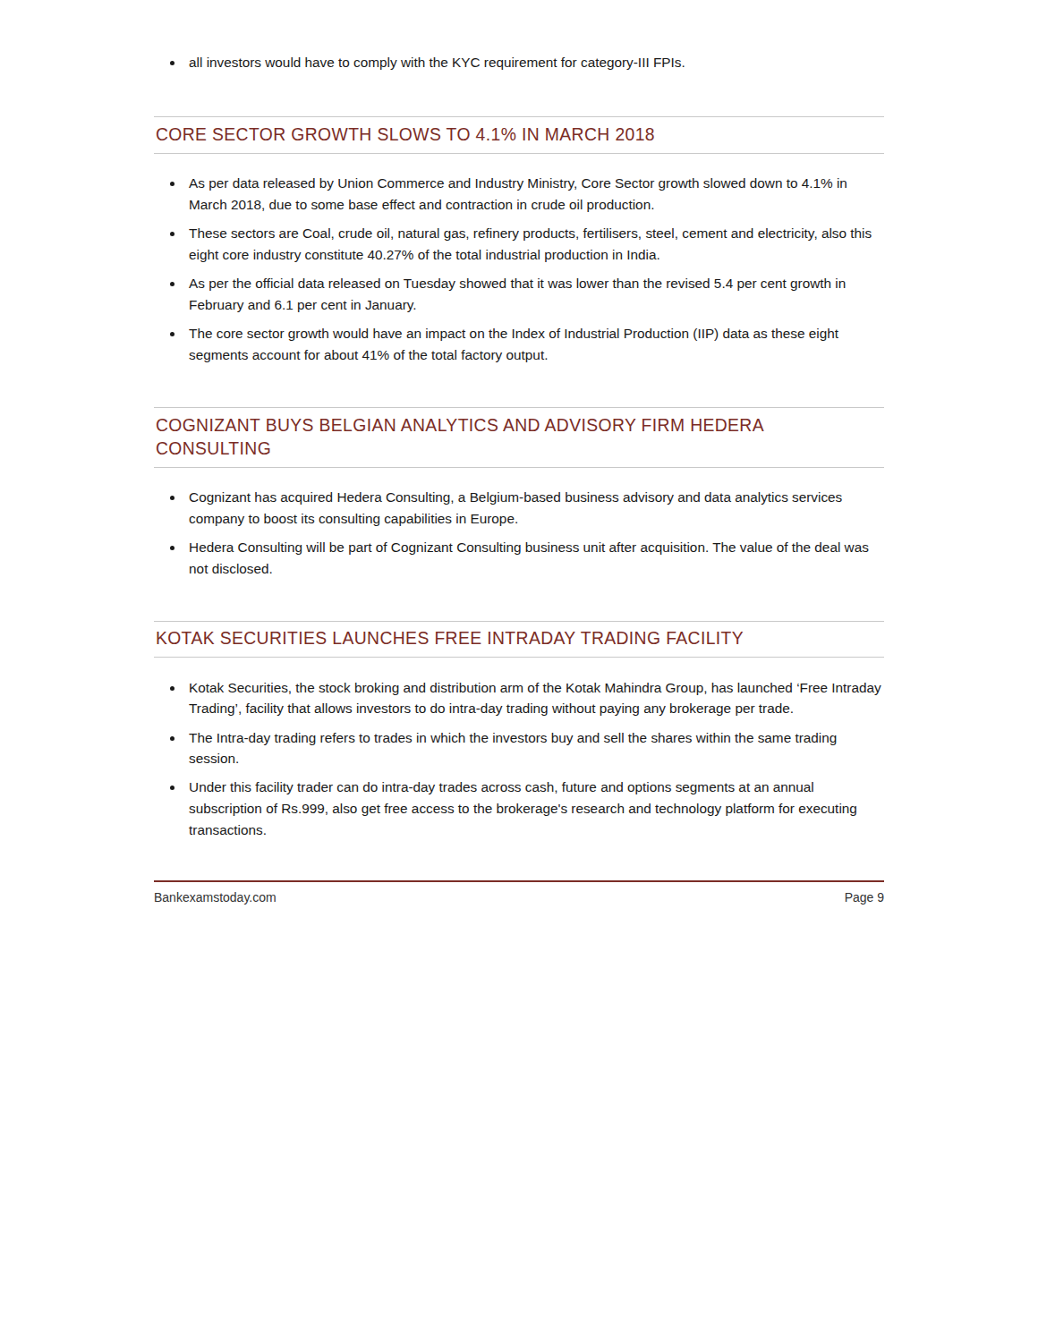all investors would have to comply with the KYC requirement for category-III FPIs.
CORE SECTOR GROWTH SLOWS TO 4.1% IN MARCH 2018
As per data released by Union Commerce and Industry Ministry, Core Sector growth slowed down to 4.1% in March 2018, due to some base effect and contraction in crude oil production.
These sectors are Coal, crude oil, natural gas, refinery products, fertilisers, steel, cement and electricity, also this eight core industry constitute 40.27% of the total industrial production in India.
As per the official data released on Tuesday showed that it was lower than the revised 5.4 per cent growth in February and 6.1 per cent in January.
The core sector growth would have an impact on the Index of Industrial Production (IIP) data as these eight segments account for about 41% of the total factory output.
COGNIZANT BUYS BELGIAN ANALYTICS AND ADVISORY FIRM HEDERA CONSULTING
Cognizant has acquired Hedera Consulting, a Belgium-based business advisory and data analytics services company to boost its consulting capabilities in Europe.
Hedera Consulting will be part of Cognizant Consulting business unit after acquisition. The value of the deal was not disclosed.
KOTAK SECURITIES LAUNCHES FREE INTRADAY TRADING FACILITY
Kotak Securities, the stock broking and distribution arm of the Kotak Mahindra Group, has launched ‘Free Intraday Trading’, facility that allows investors to do intra-day trading without paying any brokerage per trade.
The Intra-day trading refers to trades in which the investors buy and sell the shares within the same trading session.
Under this facility trader can do intra-day trades across cash, future and options segments at an annual subscription of Rs.999, also get free access to the brokerage's research and technology platform for executing transactions.
Bankexamstoday.com Page 9